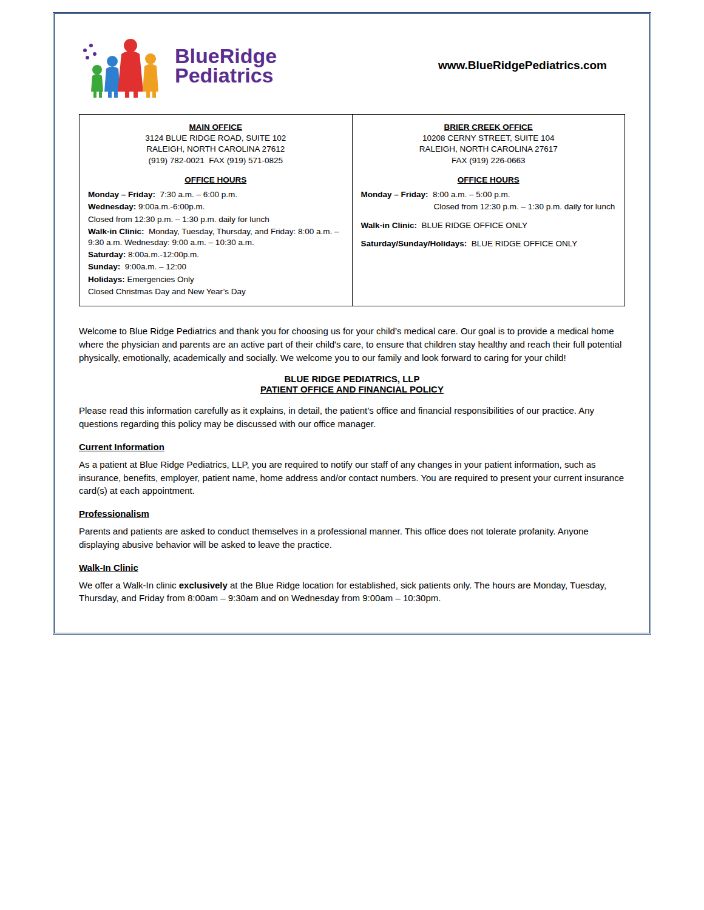BlueRidge
Pediatrics
www.BlueRidgePediatrics.com
| MAIN OFFICE 3124 BLUE RIDGE ROAD, SUITE 102 RALEIGH, NORTH CAROLINA 27612 (919) 782-0021 FAX (919) 571-0825 OFFICE HOURS Monday – Friday: 7:30 a.m. – 6:00 p.m. Wednesday: 9:00a.m.-6:00p.m. Closed from 12:30 p.m. – 1:30 p.m. daily for lunch Walk-in Clinic: Monday, Tuesday, Thursday, and Friday: 8:00 a.m. – 9:30 a.m. Wednesday: 9:00 a.m. – 10:30 a.m. Saturday: 8:00a.m.-12:00p.m. Sunday: 9:00a.m. – 12:00 Holidays: Emergencies Only Closed Christmas Day and New Year’s Day | BRIER CREEK OFFICE 10208 CERNY STREET, SUITE 104 RALEIGH, NORTH CAROLINA 27617 FAX (919) 226-0663 OFFICE HOURS Monday – Friday: 8:00 a.m. – 5:00 p.m. Closed from 12:30 p.m. – 1:30 p.m. daily for lunch Walk-in Clinic: BLUE RIDGE OFFICE ONLY Saturday/Sunday/Holidays: BLUE RIDGE OFFICE ONLY |
Welcome to Blue Ridge Pediatrics and thank you for choosing us for your child’s medical care. Our goal is to provide a medical home where the physician and parents are an active part of their child's care, to ensure that children stay healthy and reach their full potential physically, emotionally, academically and socially. We welcome you to our family and look forward to caring for your child!
BLUE RIDGE PEDIATRICS, LLP
PATIENT OFFICE AND FINANCIAL POLICY
Please read this information carefully as it explains, in detail, the patient’s office and financial responsibilities of our practice. Any questions regarding this policy may be discussed with our office manager.
Current Information
As a patient at Blue Ridge Pediatrics, LLP, you are required to notify our staff of any changes in your patient information, such as insurance, benefits, employer, patient name, home address and/or contact numbers. You are required to present your current insurance card(s) at each appointment.
Professionalism
Parents and patients are asked to conduct themselves in a professional manner. This office does not tolerate profanity. Anyone displaying abusive behavior will be asked to leave the practice.
Walk-In Clinic
We offer a Walk-In clinic exclusively at the Blue Ridge location for established, sick patients only. The hours are Monday, Tuesday, Thursday, and Friday from 8:00am – 9:30am and on Wednesday from 9:00am – 10:30pm.